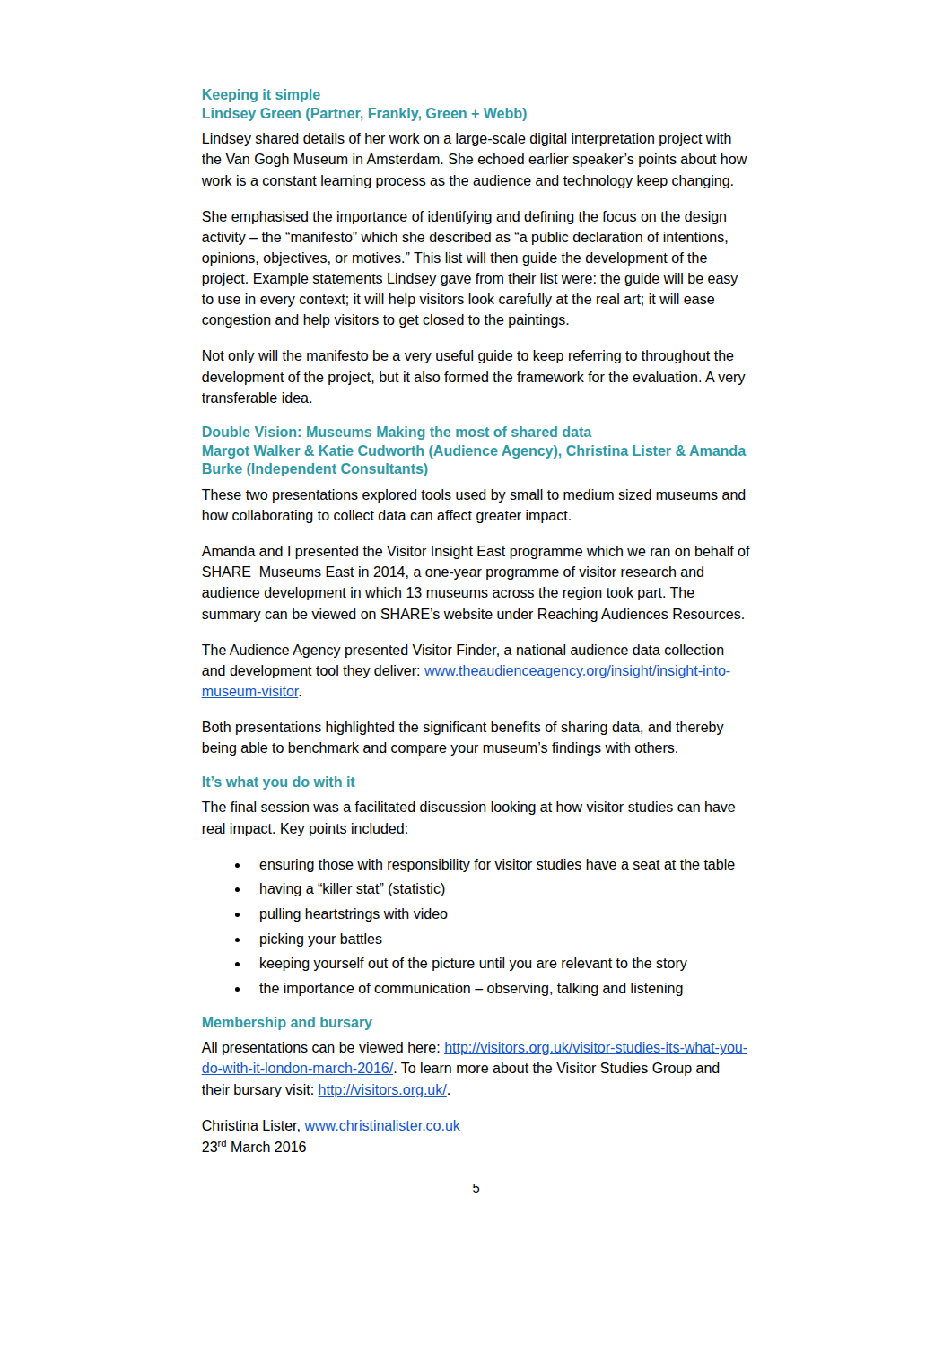Keeping it simple
Lindsey Green (Partner, Frankly, Green + Webb)
Lindsey shared details of her work on a large-scale digital interpretation project with the Van Gogh Museum in Amsterdam. She echoed earlier speaker’s points about how work is a constant learning process as the audience and technology keep changing.
She emphasised the importance of identifying and defining the focus on the design activity – the “manifesto” which she described as “a public declaration of intentions, opinions, objectives, or motives.” This list will then guide the development of the project. Example statements Lindsey gave from their list were: the guide will be easy to use in every context; it will help visitors look carefully at the real art; it will ease congestion and help visitors to get closed to the paintings.
Not only will the manifesto be a very useful guide to keep referring to throughout the development of the project, but it also formed the framework for the evaluation. A very transferable idea.
Double Vision: Museums Making the most of shared data
Margot Walker & Katie Cudworth (Audience Agency), Christina Lister & Amanda Burke (Independent Consultants)
These two presentations explored tools used by small to medium sized museums and how collaborating to collect data can affect greater impact.
Amanda and I presented the Visitor Insight East programme which we ran on behalf of SHARE Museums East in 2014, a one-year programme of visitor research and audience development in which 13 museums across the region took part. The summary can be viewed on SHARE’s website under Reaching Audiences Resources.
The Audience Agency presented Visitor Finder, a national audience data collection and development tool they deliver: www.theaudienceagency.org/insight/insight-into-museum-visitor.
Both presentations highlighted the significant benefits of sharing data, and thereby being able to benchmark and compare your museum’s findings with others.
It’s what you do with it
The final session was a facilitated discussion looking at how visitor studies can have real impact. Key points included:
ensuring those with responsibility for visitor studies have a seat at the table
having a “killer stat” (statistic)
pulling heartstrings with video
picking your battles
keeping yourself out of the picture until you are relevant to the story
the importance of communication – observing, talking and listening
Membership and bursary
All presentations can be viewed here: http://visitors.org.uk/visitor-studies-its-what-you-do-with-it-london-march-2016/. To learn more about the Visitor Studies Group and their bursary visit: http://visitors.org.uk/.
Christina Lister, www.christinalister.co.uk
23rd March 2016
5